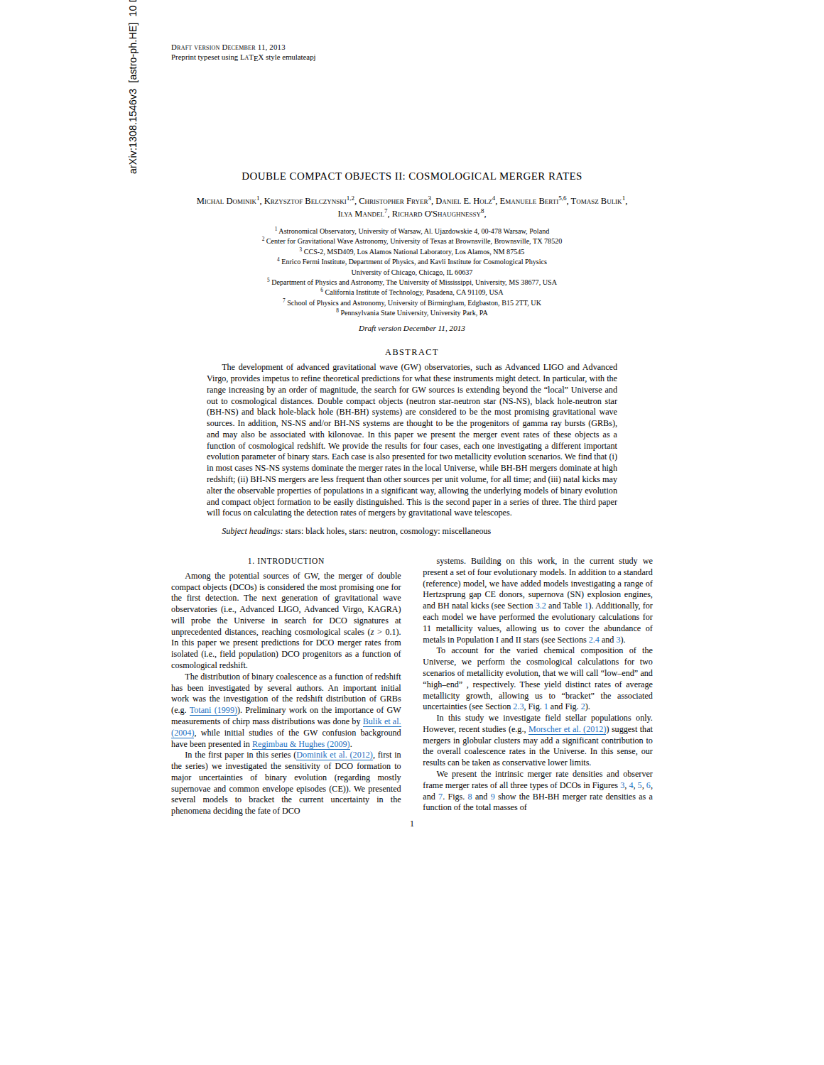arXiv:1308.1546v3 [astro-ph.HE] 10 Dec 2013
Draft version December 11, 2013
Preprint typeset using La TEX style emulateapj
DOUBLE COMPACT OBJECTS II: COSMOLOGICAL MERGER RATES
Michal Dominik1, Krzysztof Belczynski1,2, Christopher Fryer3, Daniel E. Holz4, Emanuele Berti5,6, Tomasz Bulik1, Ilya Mandel7, Richard O'Shaughnessy8,
1 Astronomical Observatory, University of Warsaw, Al. Ujazdowskie 4, 00-478 Warsaw, Poland
2 Center for Gravitational Wave Astronomy, University of Texas at Brownsville, Brownsville, TX 78520
3 CCS-2, MSD409, Los Alamos National Laboratory, Los Alamos, NM 87545
4 Enrico Fermi Institute, Department of Physics, and Kavli Institute for Cosmological Physics
University of Chicago, Chicago, IL 60637
5 Department of Physics and Astronomy, The University of Mississippi, University, MS 38677, USA
6 California Institute of Technology, Pasadena, CA 91109, USA
7 School of Physics and Astronomy, University of Birmingham, Edgbaston, B15 2TT, UK
8 Pennsylvania State University, University Park, PA
Draft version December 11, 2013
ABSTRACT
The development of advanced gravitational wave (GW) observatories, such as Advanced LIGO and Advanced Virgo, provides impetus to refine theoretical predictions for what these instruments might detect. In particular, with the range increasing by an order of magnitude, the search for GW sources is extending beyond the “local” Universe and out to cosmological distances. Double compact objects (neutron star-neutron star (NS-NS), black hole-neutron star (BH-NS) and black hole-black hole (BH-BH) systems) are considered to be the most promising gravitational wave sources. In addition, NS-NS and/or BH-NS systems are thought to be the progenitors of gamma ray bursts (GRBs), and may also be associated with kilonovae. In this paper we present the merger event rates of these objects as a function of cosmological redshift. We provide the results for four cases, each one investigating a different important evolution parameter of binary stars. Each case is also presented for two metallicity evolution scenarios. We find that (i) in most cases NS-NS systems dominate the merger rates in the local Universe, while BH-BH mergers dominate at high redshift; (ii) BH-NS mergers are less frequent than other sources per unit volume, for all time; and (iii) natal kicks may alter the observable properties of populations in a significant way, allowing the underlying models of binary evolution and compact object formation to be easily distinguished. This is the second paper in a series of three. The third paper will focus on calculating the detection rates of mergers by gravitational wave telescopes.
Subject headings: stars: black holes, stars: neutron, cosmology: miscellaneous
1. introduction
Among the potential sources of GW, the merger of double compact objects (DCOs) is considered the most promising one for the first detection. The next generation of gravitational wave observatories (i.e., Advanced LIGO, Advanced Virgo, KAGRA) will probe the Universe in search for DCO signatures at unprecedented distances, reaching cosmological scales (z > 0.1). In this paper we present predictions for DCO merger rates from isolated (i.e., field population) DCO progenitors as a function of cosmological redshift.
The distribution of binary coalescence as a function of redshift has been investigated by several authors. An important initial work was the investigation of the redshift distribution of GRBs (e.g. Totani (1999)). Preliminary work on the importance of GW measurements of chirp mass distributions was done by Bulik et al. (2004), while initial studies of the GW confusion background have been presented in Regimbau & Hughes (2009).
In the first paper in this series (Dominik et al. (2012), first in the series) we investigated the sensitivity of DCO formation to major uncertainties of binary evolution (regarding mostly supernovae and common envelope episodes (CE)). We presented several models to bracket the current uncertainty in the phenomena deciding the fate of DCO
systems. Building on this work, in the current study we present a set of four evolutionary models. In addition to a standard (reference) model, we have added models investigating a range of Hertzsprung gap CE donors, supernova (SN) explosion engines, and BH natal kicks (see Section 3.2 and Table 1). Additionally, for each model we have performed the evolutionary calculations for 11 metallicity values, allowing us to cover the abundance of metals in Population I and II stars (see Sections 2.4 and 3).
To account for the varied chemical composition of the Universe, we perform the cosmological calculations for two scenarios of metallicity evolution, that we will call “low–end” and “high–end” , respectively. These yield distinct rates of average metallicity growth, allowing us to “bracket” the associated uncertainties (see Section 2.3, Fig. 1 and Fig. 2).
In this study we investigate field stellar populations only. However, recent studies (e.g., Morscher et al. (2012)) suggest that mergers in globular clusters may add a significant contribution to the overall coalescence rates in the Universe. In this sense, our results can be taken as conservative lower limits.
We present the intrinsic merger rate densities and observer frame merger rates of all three types of DCOs in Figures 3, 4, 5, 6, and 7. Figs. 8 and 9 show the BH-BH merger rate densities as a function of the total masses of
1